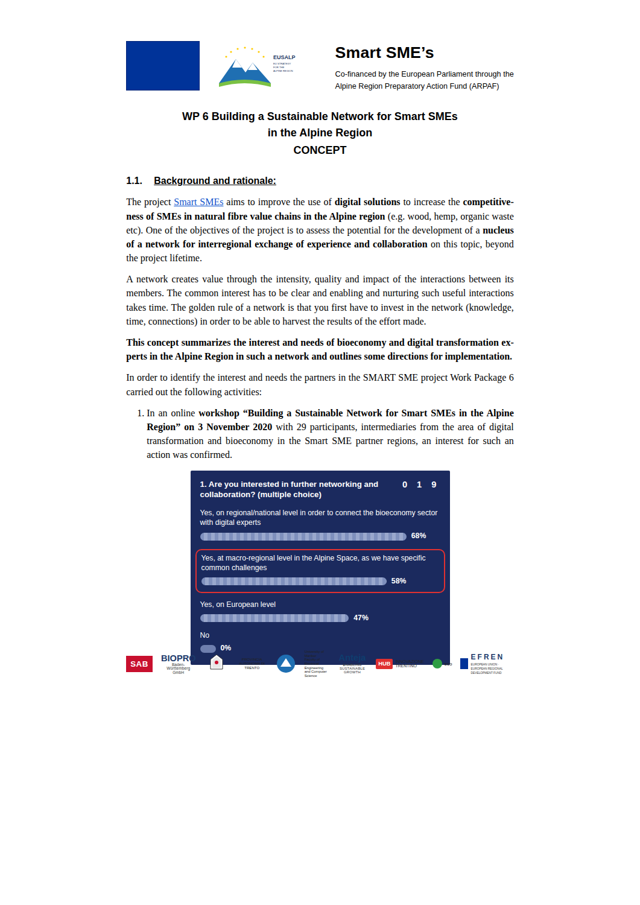EUSALP EU STRATEGY FOR THE ALPINE REGION
Smart SME’s
Co-financed by the European Parliament through the
Alpine Region Preparatory Action Fund (ARPAF)
WP 6 Building a Sustainable Network for Smart SMEs in the Alpine Region
CONCEPT
1.1. Background and rationale:
The project Smart SMEs aims to improve the use of digital solutions to increase the competitiveness of SMEs in natural fibre value chains in the Alpine region (e.g. wood, hemp, organic waste etc). One of the objectives of the project is to assess the potential for the development of a nucleus of a network for interregional exchange of experience and collaboration on this topic, beyond the project lifetime.
A network creates value through the intensity, quality and impact of the interactions between its members. The common interest has to be clear and enabling and nurturing such useful interactions takes time. The golden rule of a network is that you first have to invest in the network (knowledge, time, connections) in order to be able to harvest the results of the effort made.
This concept summarizes the interest and needs of bioeconomy and digital transformation experts in the Alpine Region in such a network and outlines some directions for implementation.
In order to identify the interest and needs the partners in the SMART SME project Work Package 6 carried out the following activities:
In an online workshop “Building a Sustainable Network for Smart SMEs in the Alpine Region” on 3 November 2020 with 29 participants, intermediaries from the area of digital transformation and bioeconomy in the Smart SME partner regions, an interest for such an action was confirmed.
1. Are you interested in further networking and collaboration? (multiple choice)
0 1 9
Yes, on regional/national level in order to connect the bioeconomy sector with digital experts
68%
Yes, at macro-regional level in the Alpine Space, as we have specific common challenges
58%
Yes, on European level
47%
No
0%
SAB
BIO PRO
Baden-Württemberg GmbH
PROVINCIA AUTONOMA DI TRENTO
University of Maribor
Faculty of Electrical Engineering
and Computer Science
Anteja
ENABLING SUSTAINABLE GROWTH
HUB
INNOVAZIONE
TRENTINO
eco
EFREN
EUROPEAN UNION · EUROPEAN REGIONAL DEVELOPMENT FUND